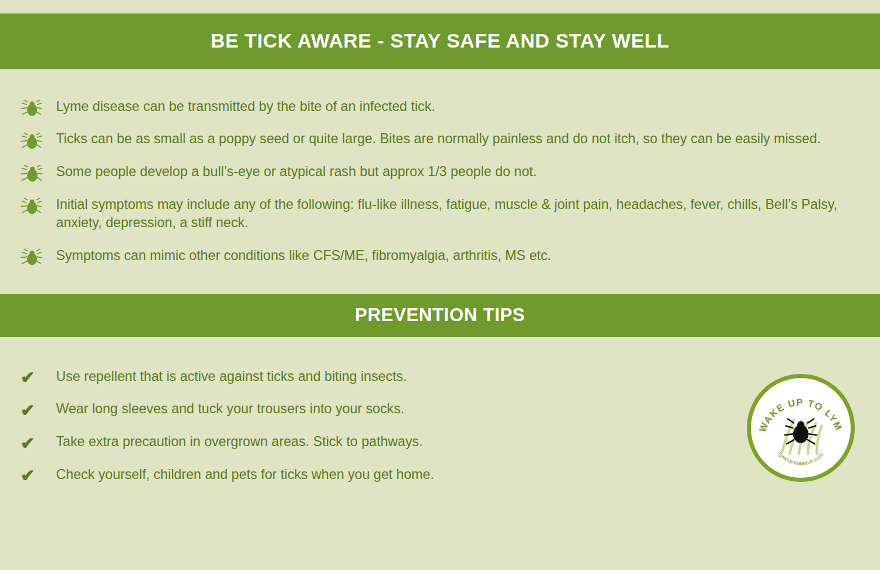Be Tick Aware - Stay Safe and Stay Well
Lyme disease can be transmitted by the bite of an infected tick.
Ticks can be as small as a poppy seed or quite large. Bites are normally painless and do not itch, so they can be easily missed.
Some people develop a bull’s-eye or atypical rash but approx 1/3 people do not.
Initial symptoms may include any of the following: flu-like illness, fatigue, muscle & joint pain, headaches, fever, chills, Bell’s Palsy, anxiety, depression, a stiff neck.
Symptoms can mimic other conditions like CFS/ME, fibromyalgia, arthritis, MS etc.
Prevention Tips
Use repellent that is active against ticks and biting insects.
Wear long sleeves and tuck your trousers into your socks.
Take extra precaution in overgrown areas. Stick to pathways.
Check yourself, children and pets for ticks when you get home.
#WAKE UP TO LYME lymediseaseuk.com